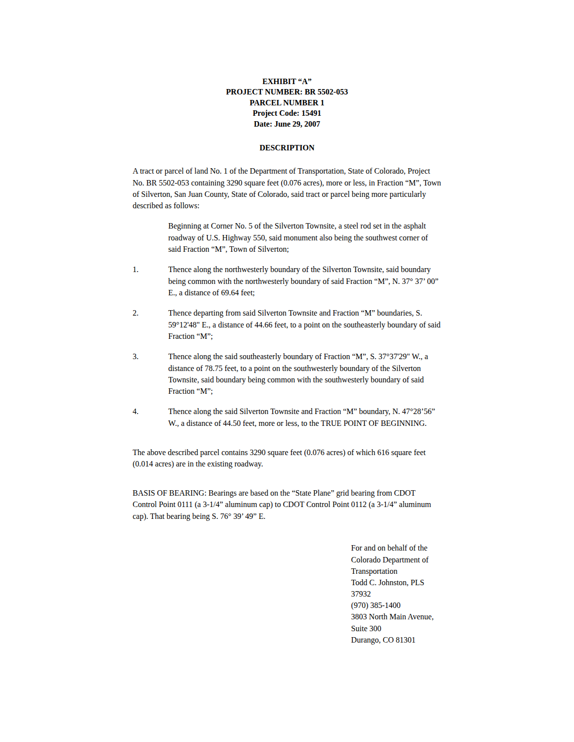EXHIBIT “A”
PROJECT NUMBER: BR 5502-053
PARCEL NUMBER 1
Project Code: 15491
Date: June 29, 2007
DESCRIPTION
A tract or parcel of land No. 1 of the Department of Transportation, State of Colorado, Project No. BR 5502-053 containing 3290 square feet (0.076 acres), more or less, in Fraction “M”, Town of Silverton, San Juan County, State of Colorado, said tract or parcel being more particularly described as follows:
Beginning at Corner No. 5 of the Silverton Townsite, a steel rod set in the asphalt roadway of U.S. Highway 550, said monument also being the southwest corner of said Fraction “M”, Town of Silverton;
1.
Thence along the northwesterly boundary of the Silverton Townsite, said boundary being common with the northwesterly boundary of said Fraction “M”, N. 37° 37’ 00” E., a distance of 69.64 feet;
2.
Thence departing from said Silverton Townsite and Fraction “M” boundaries, S. 59°12'48" E., a distance of 44.66 feet, to a point on the southeasterly boundary of said Fraction “M”;
3.
Thence along the said southeasterly boundary of Fraction “M”, S. 37°37'29" W., a distance of 78.75 feet, to a point on the southwesterly boundary of the Silverton Townsite, said boundary being common with the southwesterly boundary of said Fraction “M”;
4.
Thence along the said Silverton Townsite and Fraction “M” boundary, N. 47°28’56” W., a distance of 44.50 feet, more or less, to the TRUE POINT OF BEGINNING.
The above described parcel contains 3290 square feet (0.076 acres) of which 616 square feet (0.014 acres) are in the existing roadway.
BASIS OF BEARING: Bearings are based on the “State Plane” grid bearing from CDOT Control Point 0111 (a 3-1/4” aluminum cap) to CDOT Control Point 0112 (a 3-1/4” aluminum cap). That bearing being S. 76° 39’ 49” E.
For and on behalf of the
Colorado Department of Transportation
Todd C. Johnston, PLS 37932
(970) 385-1400
3803 North Main Avenue, Suite 300
Durango, CO 81301